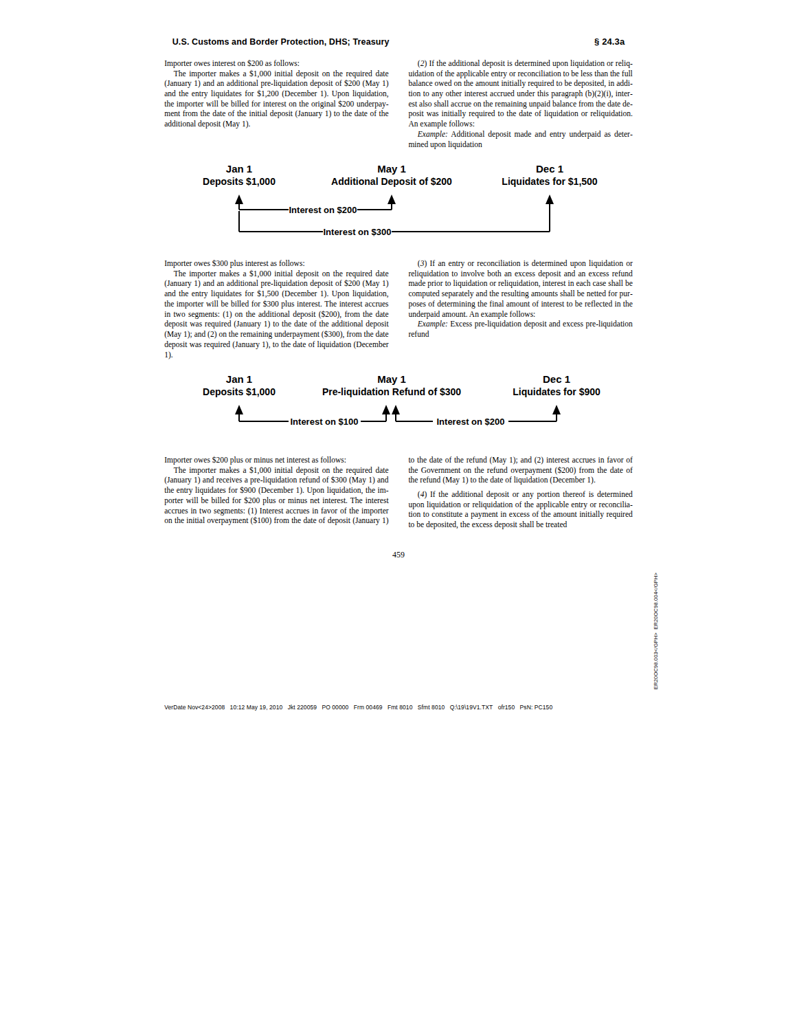U.S. Customs and Border Protection, DHS; Treasury § 24.3a
Importer owes interest on $200 as follows:
The importer makes a $1,000 initial deposit on the required date (January 1) and an additional pre-liquidation deposit of $200 (May 1) and the entry liquidates for $1,200 (December 1). Upon liquidation, the importer will be billed for interest on the original $200 underpayment from the date of the initial deposit (January 1) to the date of the additional deposit (May 1).
(2) If the additional deposit is determined upon liquidation or reliquidation of the applicable entry or reconciliation to be less than the full balance owed on the amount initially required to be deposited, in addition to any other interest accrued under this paragraph (b)(2)(i), interest also shall accrue on the remaining unpaid balance from the date deposit was initially required to the date of liquidation or reliquidation. An example follows:
Example: Additional deposit made and entry underpaid as determined upon liquidation
Jan 1 Deposits $1,000 May 1 Additional Deposit of $200 Dec 1 Liquidates for $1,500 Interest on $200 Interest on $300
Importer owes $300 plus interest as follows:
The importer makes a $1,000 initial deposit on the required date (January 1) and an additional pre-liquidation deposit of $200 (May 1) and the entry liquidates for $1,500 (December 1). Upon liquidation, the importer will be billed for $300 plus interest. The interest accrues in two segments: (1) on the additional deposit ($200), from the date deposit was required (January 1) to the date of the additional deposit (May 1); and (2) on the remaining underpayment ($300), from the date deposit was required (January 1), to the date of liquidation (December 1).
(3) If an entry or reconciliation is determined upon liquidation or reliquidation to involve both an excess deposit and an excess refund made prior to liquidation or reliquidation, interest in each case shall be computed separately and the resulting amounts shall be netted for purposes of determining the final amount of interest to be reflected in the underpaid amount. An example follows:
Example: Excess pre-liquidation deposit and excess pre-liquidation refund
Jan 1 Deposits $1,000 May 1 Pre-liquidation Refund of $300 Dec 1 Liquidates for $900 Interest on $100 Interest on $200
Importer owes $200 plus or minus net interest as follows:
The importer makes a $1,000 initial deposit on the required date (January 1) and receives a pre-liquidation refund of $300 (May 1) and the entry liquidates for $900 (December 1). Upon liquidation, the importer will be billed for $200 plus or minus net interest. The interest accrues in two segments: (1) Interest accrues in favor of the importer on the initial overpayment ($100) from the date of deposit (January 1) to the date of the refund (May 1); and (2) interest accrues in favor of the Government on the refund overpayment ($200) from the date of the refund (May 1) to the date of liquidation (December 1).
(4) If the additional deposit or any portion thereof is determined upon liquidation or reliquidation of the applicable entry or reconciliation to constitute a payment in excess of the amount initially required to be deposited, the excess deposit shall be treated
459
VerDate Nov<24>2008 10:12 May 19, 2010 Jkt 220059 PO 00000 Frm 00469 Fmt 8010 Sfmt 8010 Q:\19\19V1.TXT ofr150 PsN: PC150
ER20OC98.003</GPH> ER20OC98.004</GPH>